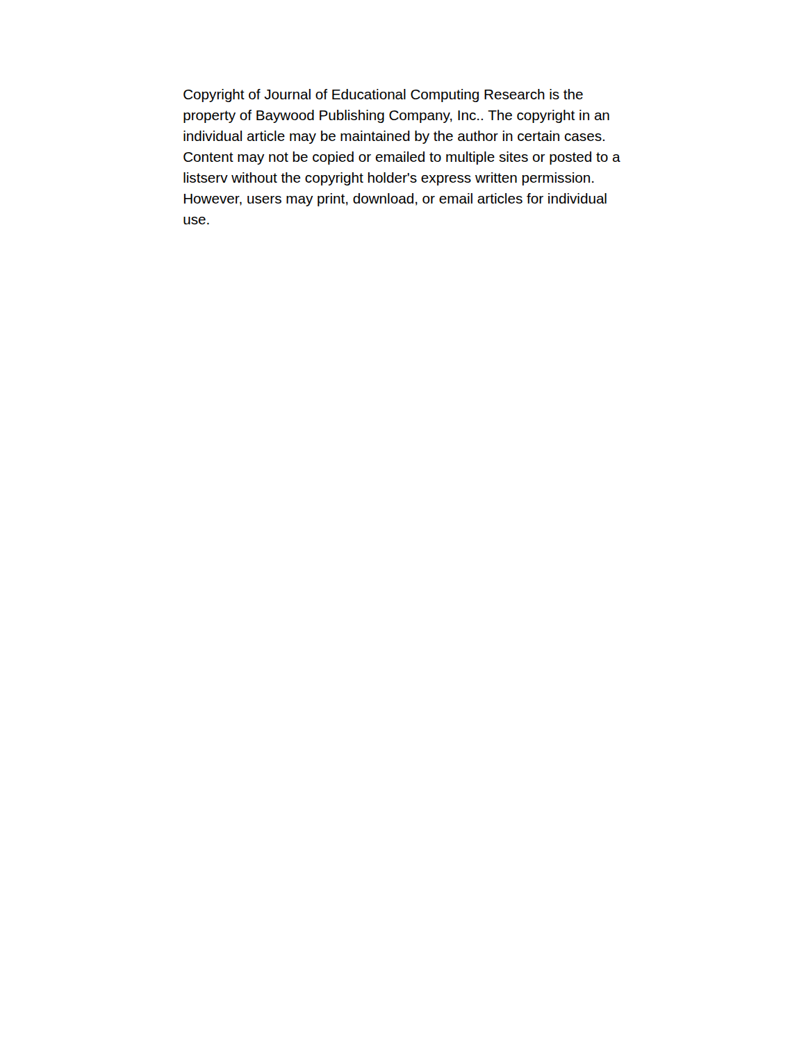Copyright of Journal of Educational Computing Research is the property of Baywood Publishing Company, Inc.. The copyright in an individual article may be maintained by the author in certain cases. Content may not be copied or emailed to multiple sites or posted to a listserv without the copyright holder's express written permission. However, users may print, download, or email articles for individual use.